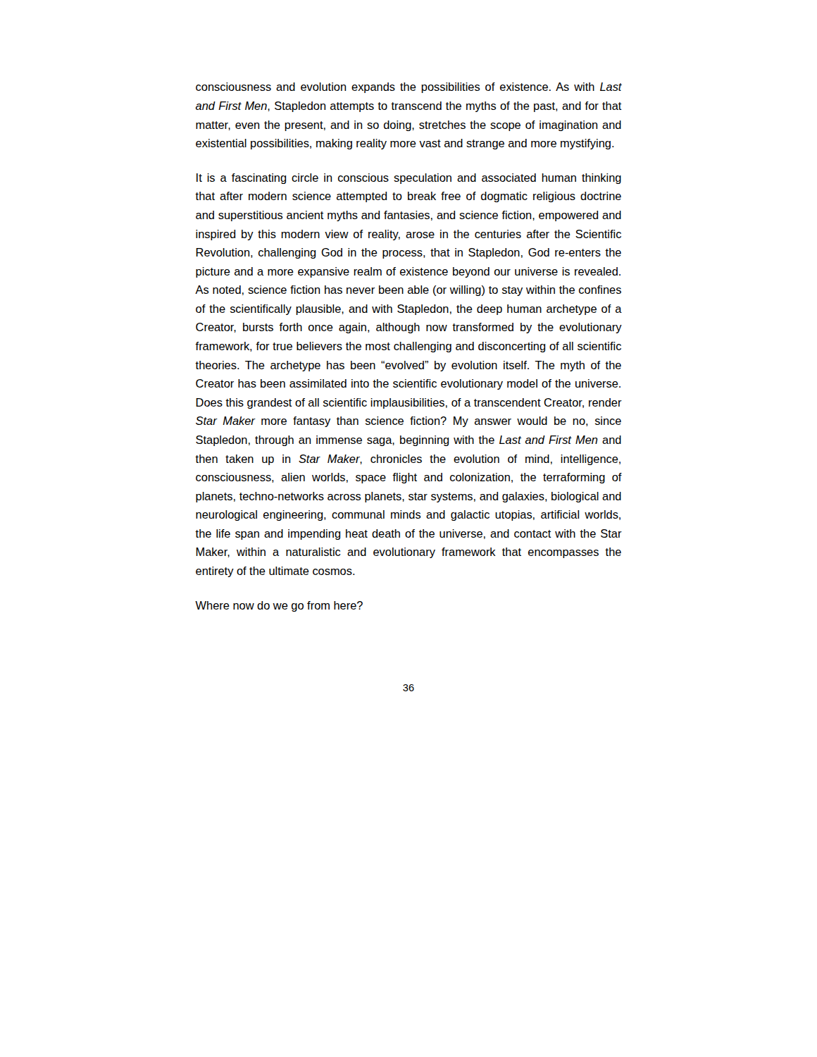consciousness and evolution expands the possibilities of existence. As with Last and First Men, Stapledon attempts to transcend the myths of the past, and for that matter, even the present, and in so doing, stretches the scope of imagination and existential possibilities, making reality more vast and strange and more mystifying.
It is a fascinating circle in conscious speculation and associated human thinking that after modern science attempted to break free of dogmatic religious doctrine and superstitious ancient myths and fantasies, and science fiction, empowered and inspired by this modern view of reality, arose in the centuries after the Scientific Revolution, challenging God in the process, that in Stapledon, God re-enters the picture and a more expansive realm of existence beyond our universe is revealed. As noted, science fiction has never been able (or willing) to stay within the confines of the scientifically plausible, and with Stapledon, the deep human archetype of a Creator, bursts forth once again, although now transformed by the evolutionary framework, for true believers the most challenging and disconcerting of all scientific theories. The archetype has been “evolved” by evolution itself. The myth of the Creator has been assimilated into the scientific evolutionary model of the universe. Does this grandest of all scientific implausibilities, of a transcendent Creator, render Star Maker more fantasy than science fiction? My answer would be no, since Stapledon, through an immense saga, beginning with the Last and First Men and then taken up in Star Maker, chronicles the evolution of mind, intelligence, consciousness, alien worlds, space flight and colonization, the terraforming of planets, techno-networks across planets, star systems, and galaxies, biological and neurological engineering, communal minds and galactic utopias, artificial worlds, the life span and impending heat death of the universe, and contact with the Star Maker, within a naturalistic and evolutionary framework that encompasses the entirety of the ultimate cosmos.
Where now do we go from here?
36